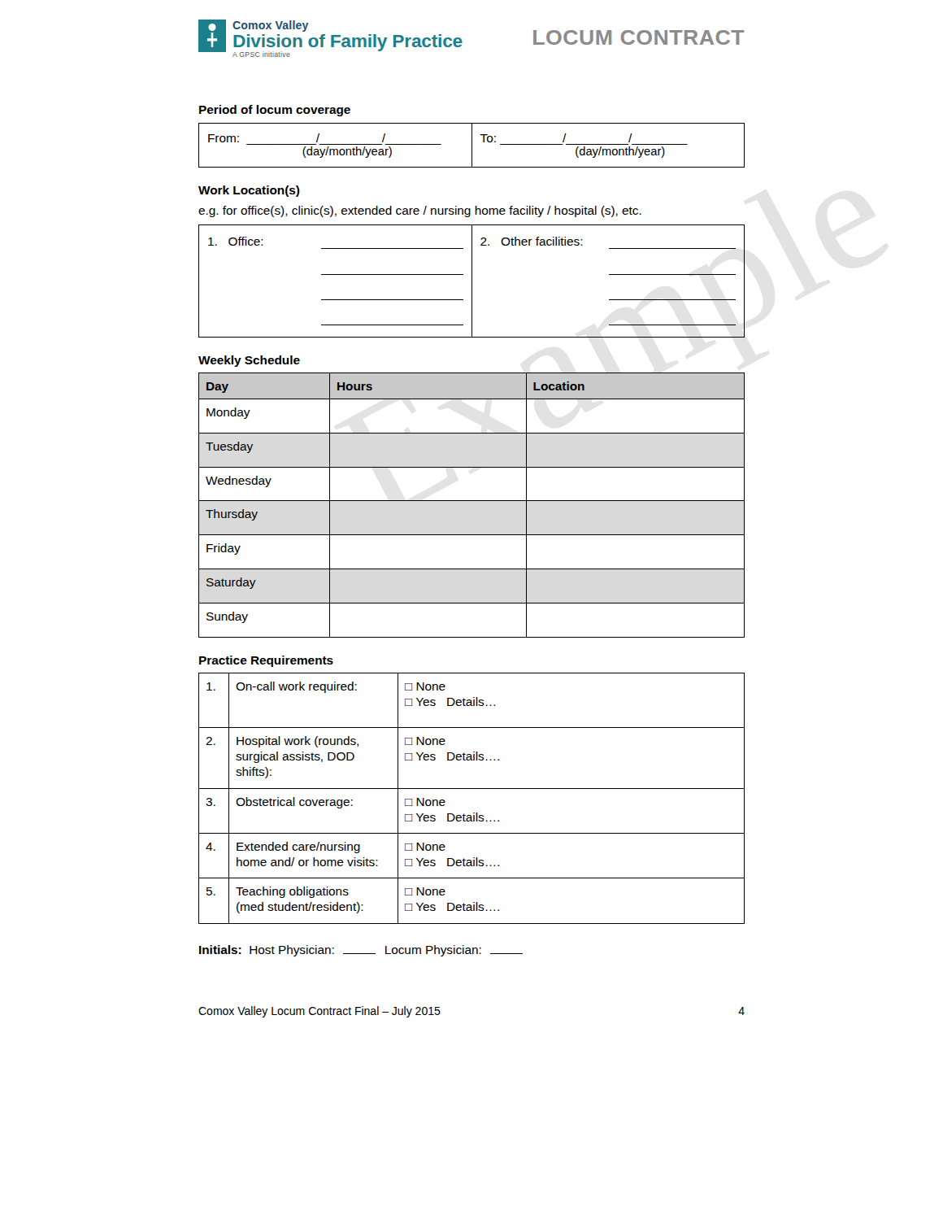Example
Comox Valley
Division of Family Practice
A GPSC initiative
LOCUM CONTRACT
Period of locum coverage
| From: __________/_________/________ (day/month/year) | To: _________/_________/________ (day/month/year) |
Work Location(s)
e.g. for office(s), clinic(s), extended care / nursing home facility / hospital (s), etc.
| 1. Office: | 2. Other facilities: |
Weekly Schedule
| Day | Hours | Location |
| --- | --- | --- |
| Monday | | |
| Tuesday | | |
| Wednesday | | |
| Thursday | | |
| Friday | | |
| Saturday | | |
| Sunday | | |
Practice Requirements
| 1. | On-call work required: | □ None □ Yes Details… |
| 2. | Hospital work (rounds, surgical assists, DOD shifts): | □ None □ Yes Details…. |
| 3. | Obstetrical coverage: | □ None □ Yes Details…. |
| 4. | Extended care/nursing home and/ or home visits: | □ None □ Yes Details…. |
| 5. | Teaching obligations (med student/resident): | □ None □ Yes Details…. |
Initials: Host Physician: Locum Physician:
Comox Valley Locum Contract Final – July 2015
4